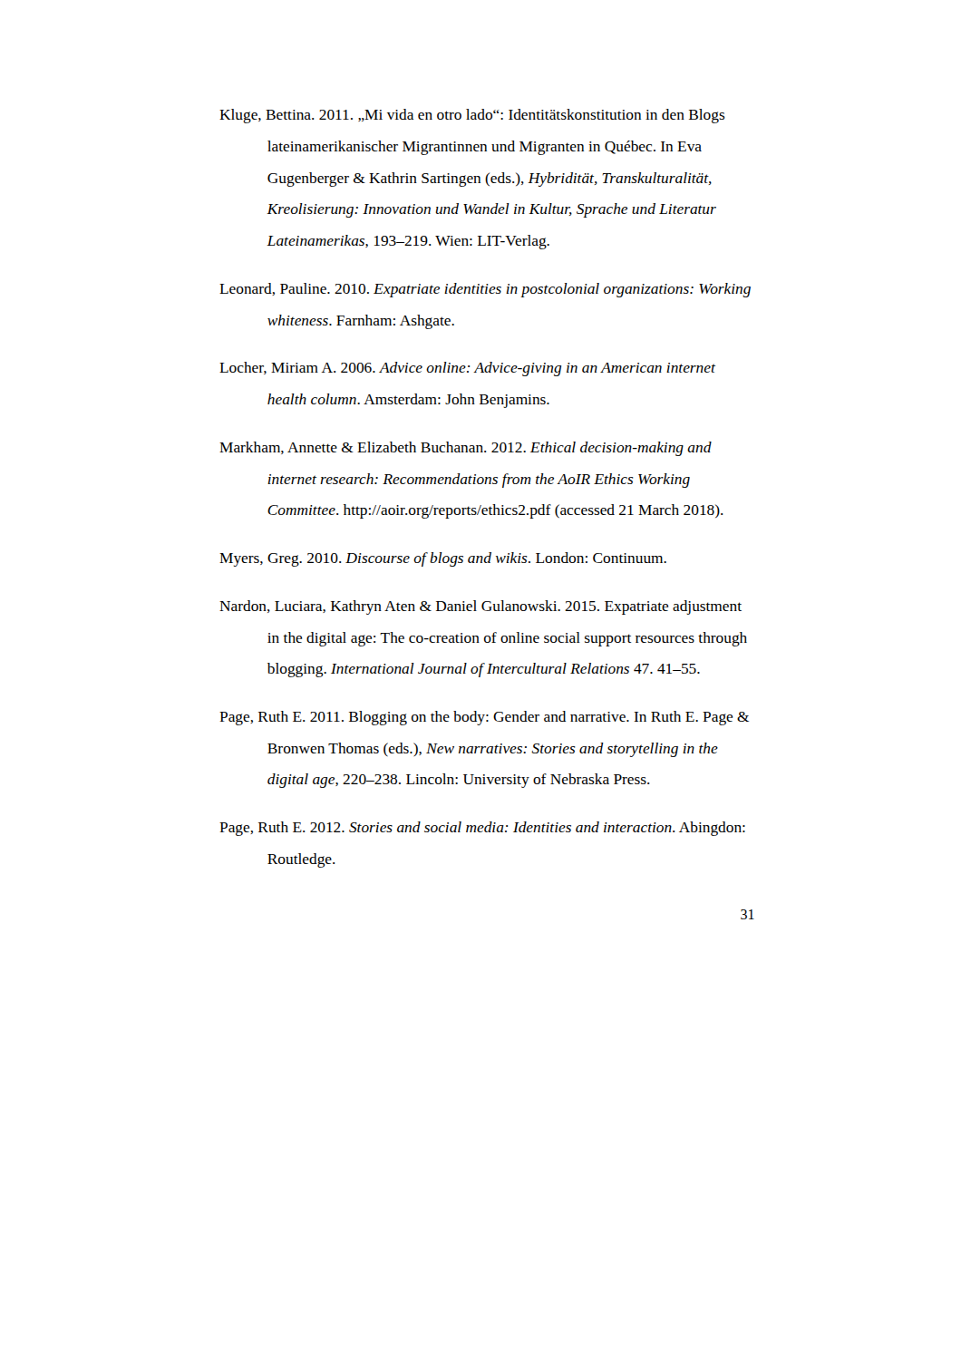Kluge, Bettina. 2011. „Mi vida en otro lado“: Identitätskonstitution in den Blogs lateinamerikanischer Migrantinnen und Migranten in Québec. In Eva Gugenberger & Kathrin Sartingen (eds.), Hybridität, Transkulturalität, Kreolisierung: Innovation und Wandel in Kultur, Sprache und Literatur Lateinamerikas, 193–219. Wien: LIT-Verlag.
Leonard, Pauline. 2010. Expatriate identities in postcolonial organizations: Working whiteness. Farnham: Ashgate.
Locher, Miriam A. 2006. Advice online: Advice-giving in an American internet health column. Amsterdam: John Benjamins.
Markham, Annette & Elizabeth Buchanan. 2012. Ethical decision-making and internet research: Recommendations from the AoIR Ethics Working Committee. http://aoir.org/reports/ethics2.pdf (accessed 21 March 2018).
Myers, Greg. 2010. Discourse of blogs and wikis. London: Continuum.
Nardon, Luciara, Kathryn Aten & Daniel Gulanowski. 2015. Expatriate adjustment in the digital age: The co-creation of online social support resources through blogging. International Journal of Intercultural Relations 47. 41–55.
Page, Ruth E. 2011. Blogging on the body: Gender and narrative. In Ruth E. Page & Bronwen Thomas (eds.), New narratives: Stories and storytelling in the digital age, 220–238. Lincoln: University of Nebraska Press.
Page, Ruth E. 2012. Stories and social media: Identities and interaction. Abingdon: Routledge.
31